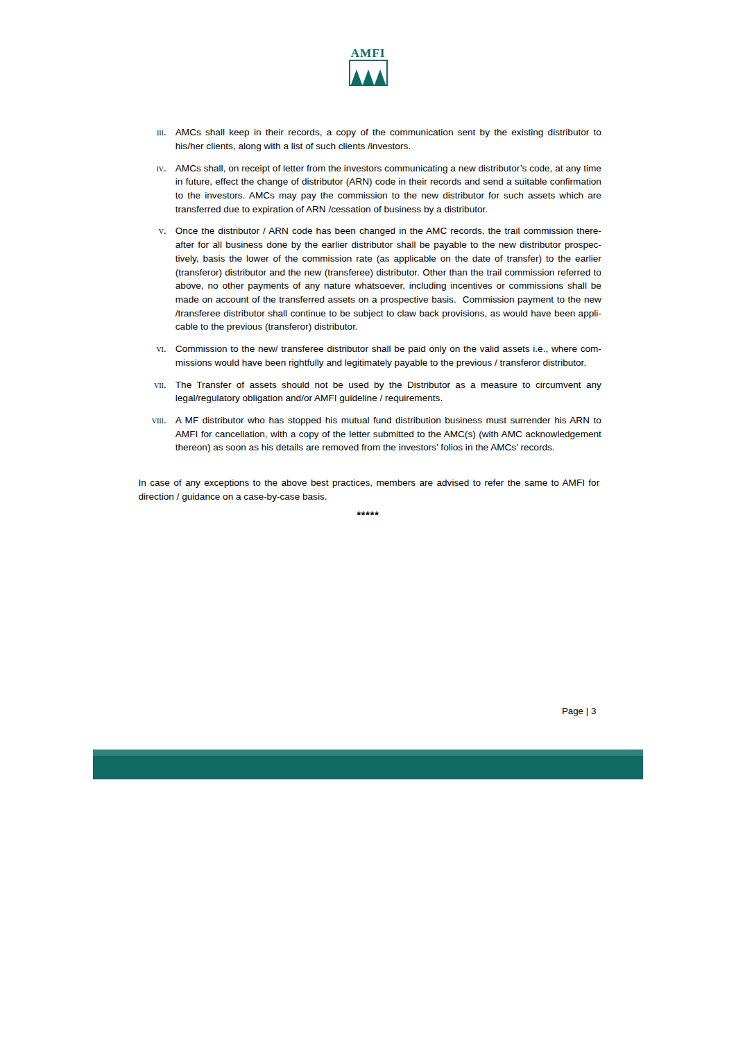AMFI
iii.
AMCs shall keep in their records, a copy of the communication sent by the existing distributor to his/her clients, along with a list of such clients /investors.
iv.
AMCs shall, on receipt of letter from the investors communicating a new distributor’s code, at any time in future, effect the change of distributor (ARN) code in their records and send a suitable confirmation to the investors. AMCs may pay the commission to the new distributor for such assets which are transferred due to expiration of ARN /cessation of business by a distributor.
v.
Once the distributor / ARN code has been changed in the AMC records, the trail commission thereafter for all business done by the earlier distributor shall be payable to the new distributor prospectively, basis the lower of the commission rate (as applicable on the date of transfer) to the earlier (transferor) distributor and the new (transferee) distributor. Other than the trail commission referred to above, no other payments of any nature whatsoever, including incentives or commissions shall be made on account of the transferred assets on a prospective basis. Commission payment to the new /transferee distributor shall continue to be subject to claw back provisions, as would have been applicable to the previous (transferor) distributor.
vi.
Commission to the new/ transferee distributor shall be paid only on the valid assets i.e., where commissions would have been rightfully and legitimately payable to the previous / transferor distributor.
vii.
The Transfer of assets should not be used by the Distributor as a measure to circumvent any legal/regulatory obligation and/or AMFI guideline / requirements.
viii.
A MF distributor who has stopped his mutual fund distribution business must surrender his ARN to AMFI for cancellation, with a copy of the letter submitted to the AMC(s) (with AMC acknowledgement thereon) as soon as his details are removed from the investors’ folios in the AMCs’ records.
In case of any exceptions to the above best practices, members are advised to refer the same to AMFI for direction / guidance on a case-by-case basis.
*****
Page | 3